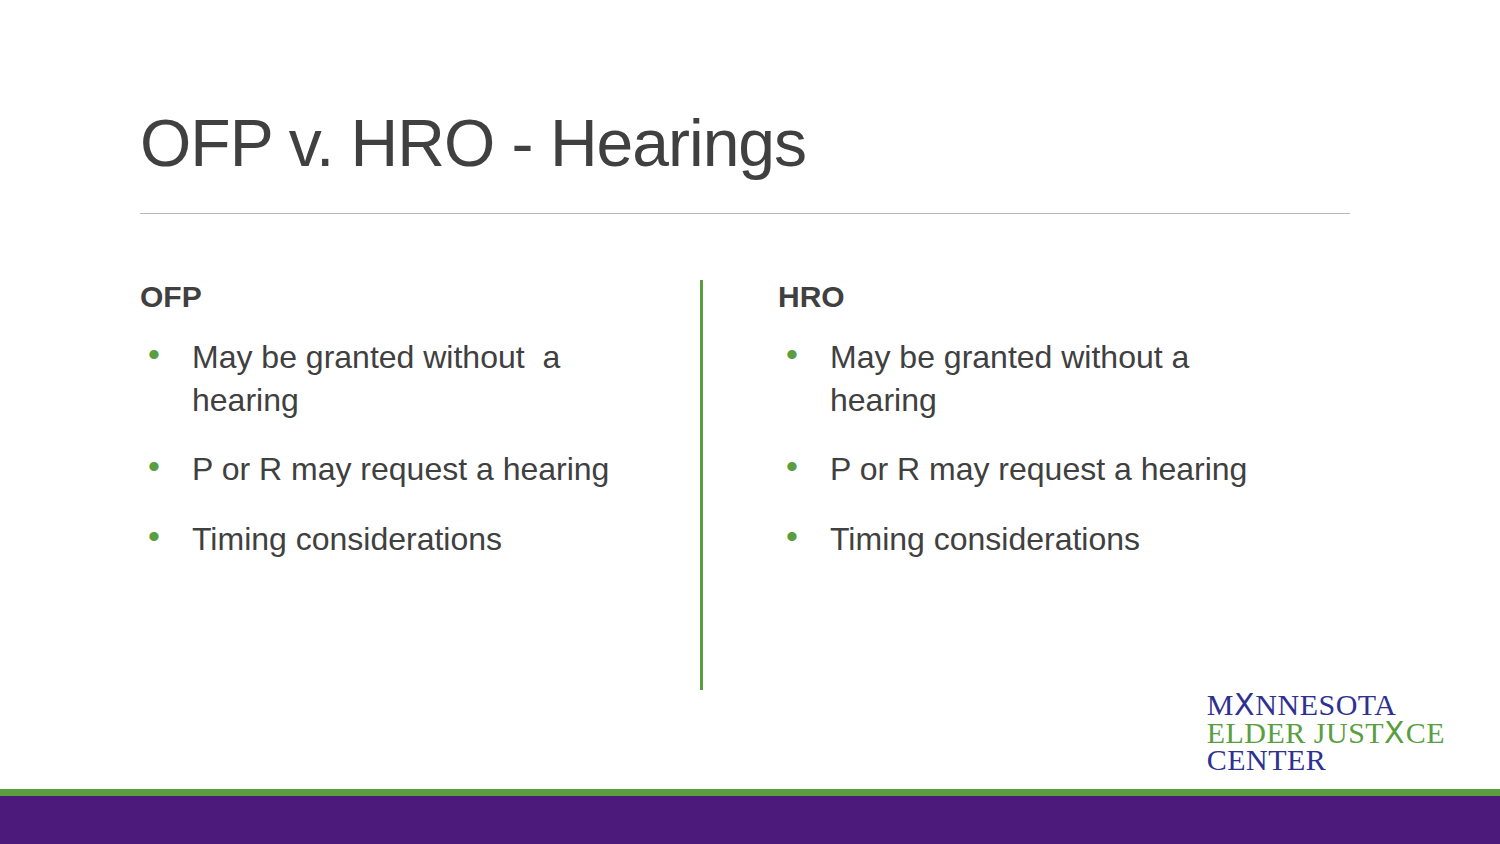OFP v. HRO - Hearings
OFP
May be granted without a hearing
P or R may request a hearing
Timing considerations
HRO
May be granted without a hearing
P or R may request a hearing
Timing considerations
MⅩNNESOTA
ELDER JUSTⅩCE
CENTER